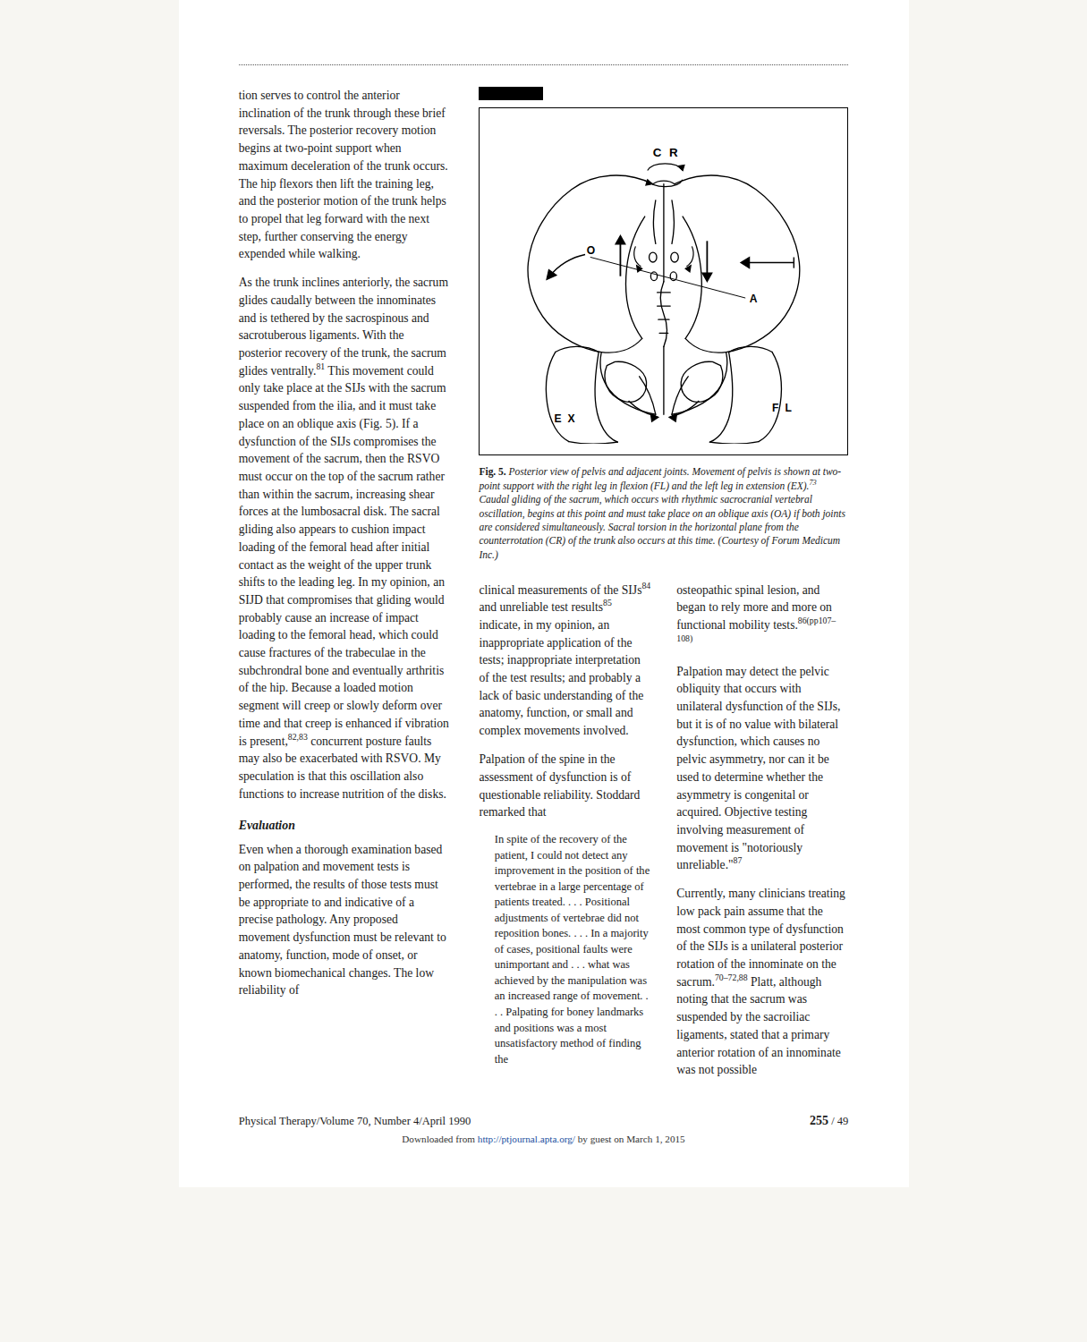tion serves to control the anterior inclination of the trunk through these brief reversals. The posterior recovery motion begins at two-point support when maximum deceleration of the trunk occurs. The hip flexors then lift the training leg, and the posterior motion of the trunk helps to propel that leg forward with the next step, further conserving the energy expended while walking.
As the trunk inclines anteriorly, the sacrum glides caudally between the innominates and is tethered by the sacrospinous and sacrotuberous ligaments. With the posterior recovery of the trunk, the sacrum glides ventrally.81 This movement could only take place at the SIJs with the sacrum suspended from the ilia, and it must take place on an oblique axis (Fig. 5). If a dysfunction of the SIJs compromises the movement of the sacrum, then the RSVO must occur on the top of the sacrum rather than within the sacrum, increasing shear forces at the lumbosacral disk. The sacral gliding also appears to cushion impact loading of the femoral head after initial contact as the weight of the upper trunk shifts to the leading leg. In my opinion, an SIJD that compromises that gliding would probably cause an increase of impact loading to the femoral head, which could cause fractures of the trabeculae in the subchrondral bone and eventually arthritis of the hip. Because a loaded motion segment will creep or slowly deform over time and that creep is enhanced if vibration is present,82,83 concurrent posture faults may also be exacerbated with RSVO. My speculation is that this oscillation also functions to increase nutrition of the disks.
Evaluation
Even when a thorough examination based on palpation and movement tests is performed, the results of those tests must be appropriate to and indicative of a precise pathology. Any proposed movement dysfunction must be relevant to anatomy, function, mode of onset, or known biomechanical changes. The low reliability of
C R O A E X F L
Fig. 5. Posterior view of pelvis and adjacent joints. Movement of pelvis is shown at two-point support with the right leg in flexion (FL) and the left leg in extension (EX).73 Caudal gliding of the sacrum, which occurs with rhythmic sacrocranial vertebral oscillation, begins at this point and must take place on an oblique axis (OA) if both joints are considered simultaneously. Sacral torsion in the horizontal plane from the counterrotation (CR) of the trunk also occurs at this time. (Courtesy of Forum Medicum Inc.)
clinical measurements of the SIJs84 and unreliable test results85 indicate, in my opinion, an inappropriate application of the tests; inappropriate interpretation of the test results; and probably a lack of basic understanding of the anatomy, function, or small and complex movements involved.
Palpation of the spine in the assessment of dysfunction is of questionable reliability. Stoddard remarked that
In spite of the recovery of the patient, I could not detect any improvement in the position of the vertebrae in a large percentage of patients treated. . . . Positional adjustments of vertebrae did not reposition bones. . . . In a majority of cases, positional faults were unimportant and . . . what was achieved by the manipulation was an increased range of movement. . . . Palpating for boney landmarks and positions was a most unsatisfactory method of finding the
osteopathic spinal lesion, and began to rely more and more on functional mobility tests.86(pp107–108)
Palpation may detect the pelvic obliquity that occurs with unilateral dysfunction of the SIJs, but it is of no value with bilateral dysfunction, which causes no pelvic asymmetry, nor can it be used to determine whether the asymmetry is congenital or acquired. Objective testing involving measurement of movement is "notoriously unreliable."87
Currently, many clinicians treating low pack pain assume that the most common type of dysfunction of the SIJs is a unilateral posterior rotation of the innominate on the sacrum.70–72,88 Platt, although noting that the sacrum was suspended by the sacroiliac ligaments, stated that a primary anterior rotation of an innominate was not possible
Physical Therapy/Volume 70, Number 4/April 1990
255 / 49
Downloaded from http://ptjournal.apta.org/ by guest on March 1, 2015